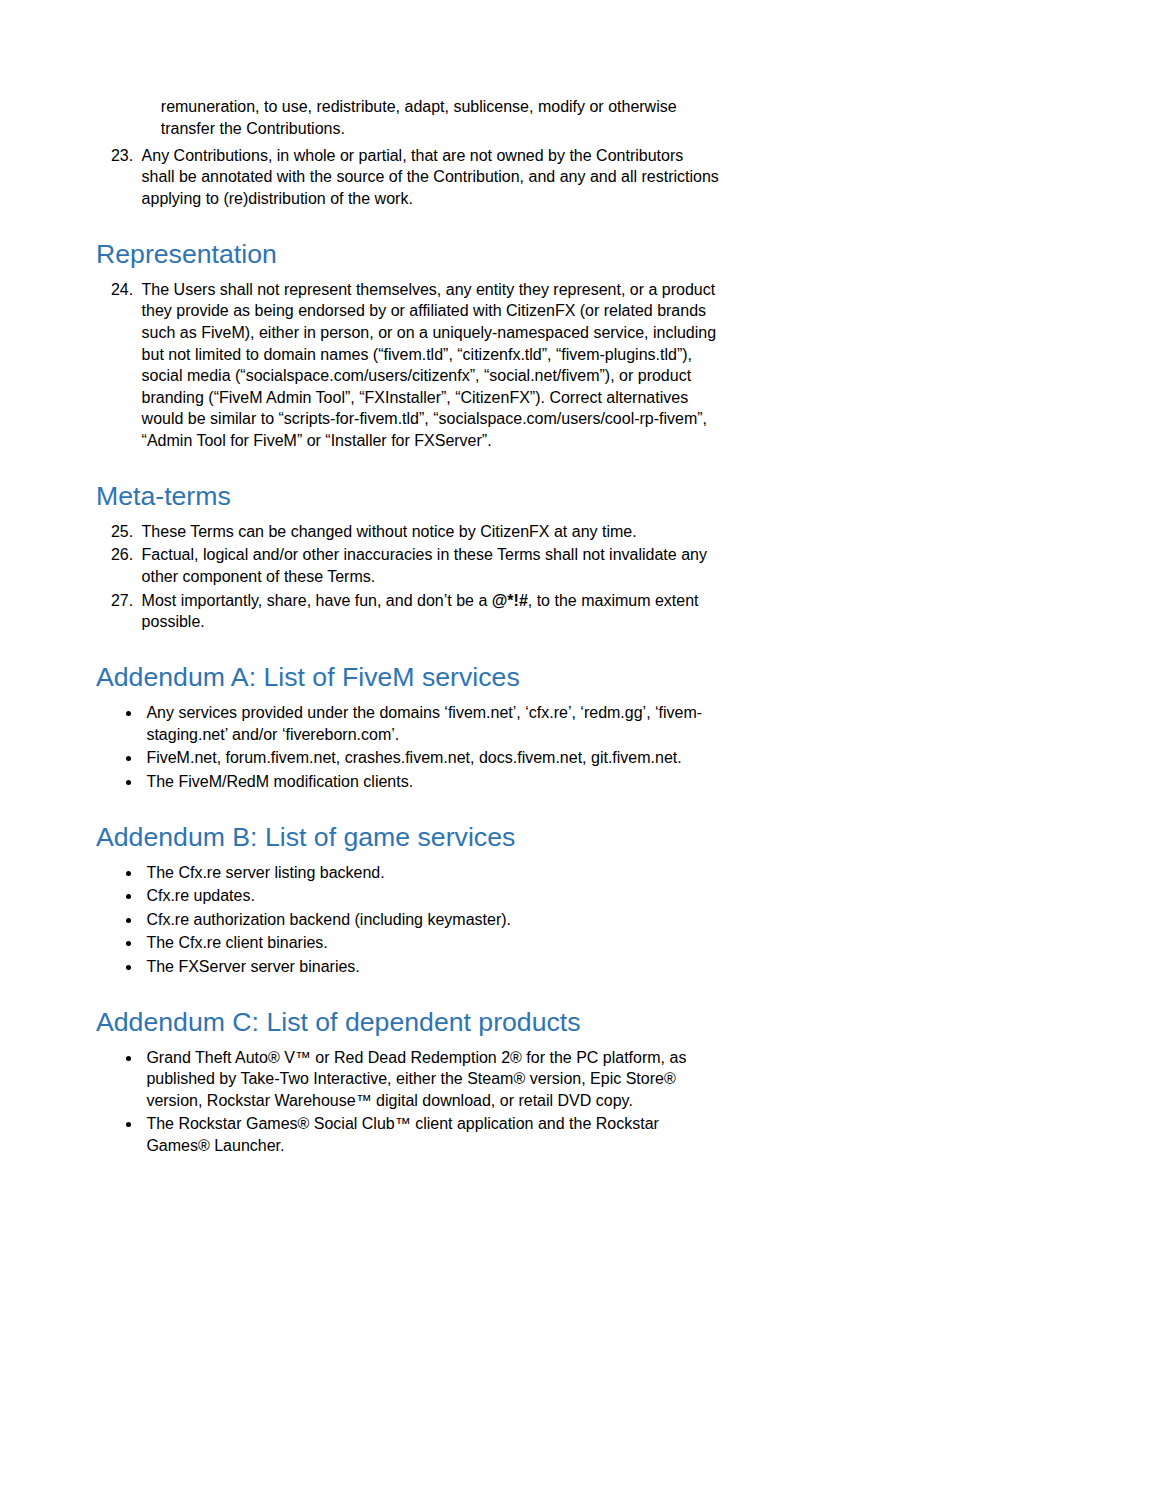remuneration, to use, redistribute, adapt, sublicense, modify or otherwise transfer the Contributions.
Any Contributions, in whole or partial, that are not owned by the Contributors shall be annotated with the source of the Contribution, and any and all restrictions applying to (re)distribution of the work.
Representation
The Users shall not represent themselves, any entity they represent, or a product they provide as being endorsed by or affiliated with CitizenFX (or related brands such as FiveM), either in person, or on a uniquely-namespaced service, including but not limited to domain names (“fivem.tld”, “citizenfx.tld”, “fivem-plugins.tld”), social media (“socialspace.com/users/citizenfx”, “social.net/fivem”), or product branding (“FiveM Admin Tool”, “FXInstaller”, “CitizenFX”). Correct alternatives would be similar to “scripts-for-fivem.tld”, “socialspace.com/users/cool-rp-fivem”, “Admin Tool for FiveM” or “Installer for FXServer”.
Meta-terms
These Terms can be changed without notice by CitizenFX at any time.
Factual, logical and/or other inaccuracies in these Terms shall not invalidate any other component of these Terms.
Most importantly, share, have fun, and don’t be a @*!#, to the maximum extent possible.
Addendum A: List of FiveM services
Any services provided under the domains ‘fivem.net’, ‘cfx.re’, ‘redm.gg’, ‘fivem-staging.net’ and/or ‘fivereborn.com’.
FiveM.net, forum.fivem.net, crashes.fivem.net, docs.fivem.net, git.fivem.net.
The FiveM/RedM modification clients.
Addendum B: List of game services
The Cfx.re server listing backend.
Cfx.re updates.
Cfx.re authorization backend (including keymaster).
The Cfx.re client binaries.
The FXServer server binaries.
Addendum C: List of dependent products
Grand Theft Auto® V™ or Red Dead Redemption 2® for the PC platform, as published by Take-Two Interactive, either the Steam® version, Epic Store® version, Rockstar Warehouse™ digital download, or retail DVD copy.
The Rockstar Games® Social Club™ client application and the Rockstar Games® Launcher.